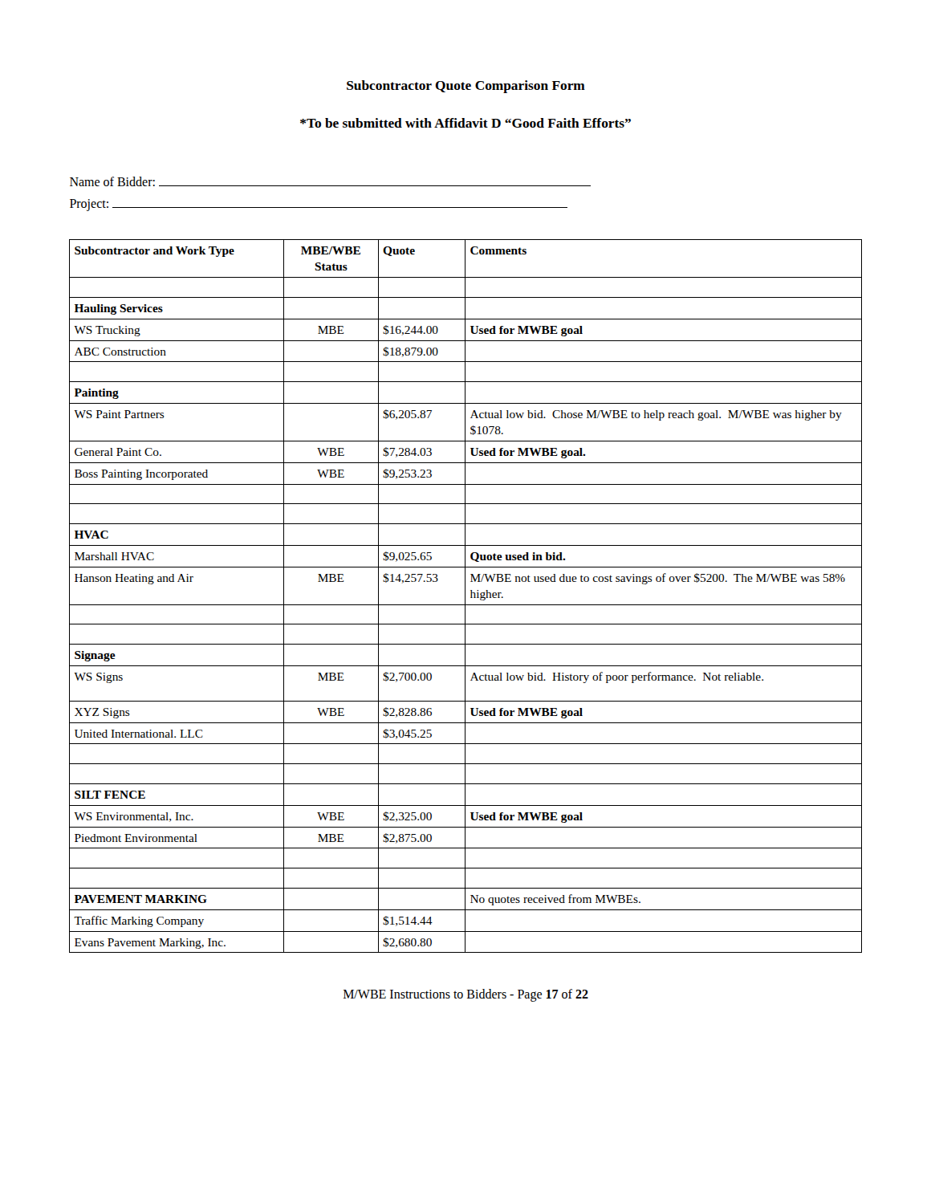Subcontractor Quote Comparison Form
*To be submitted with Affidavit D “Good Faith Efforts”
Name of Bidder:
Project:
| Subcontractor and Work Type | MBE/WBE Status | Quote | Comments |
| --- | --- | --- | --- |
| Hauling Services | | | |
| WS Trucking | MBE | $16,244.00 | Used for MWBE goal |
| ABC Construction | | $18,879.00 | |
| Painting | | | |
| WS Paint Partners | | $6,205.87 | Actual low bid. Chose M/WBE to help reach goal. M/WBE was higher by $1078. |
| General Paint Co. | WBE | $7,284.03 | Used for MWBE goal. |
| Boss Painting Incorporated | WBE | $9,253.23 | |
| HVAC | | | |
| Marshall HVAC | | $9,025.65 | Quote used in bid. |
| Hanson Heating and Air | MBE | $14,257.53 | M/WBE not used due to cost savings of over $5200. The M/WBE was 58% higher. |
| Signage | | | |
| WS Signs | MBE | $2,700.00 | Actual low bid. History of poor performance. Not reliable. |
| XYZ Signs | WBE | $2,828.86 | Used for MWBE goal |
| United International. LLC | | $3,045.25 | |
| SILT FENCE | | | |
| WS Environmental, Inc. | WBE | $2,325.00 | Used for MWBE goal |
| Piedmont Environmental | MBE | $2,875.00 | |
| PAVEMENT MARKING | | | No quotes received from MWBEs. |
| Traffic Marking Company | | $1,514.44 | |
| Evans Pavement Marking, Inc. | | $2,680.80 | |
M/WBE Instructions to Bidders - Page 17 of 22